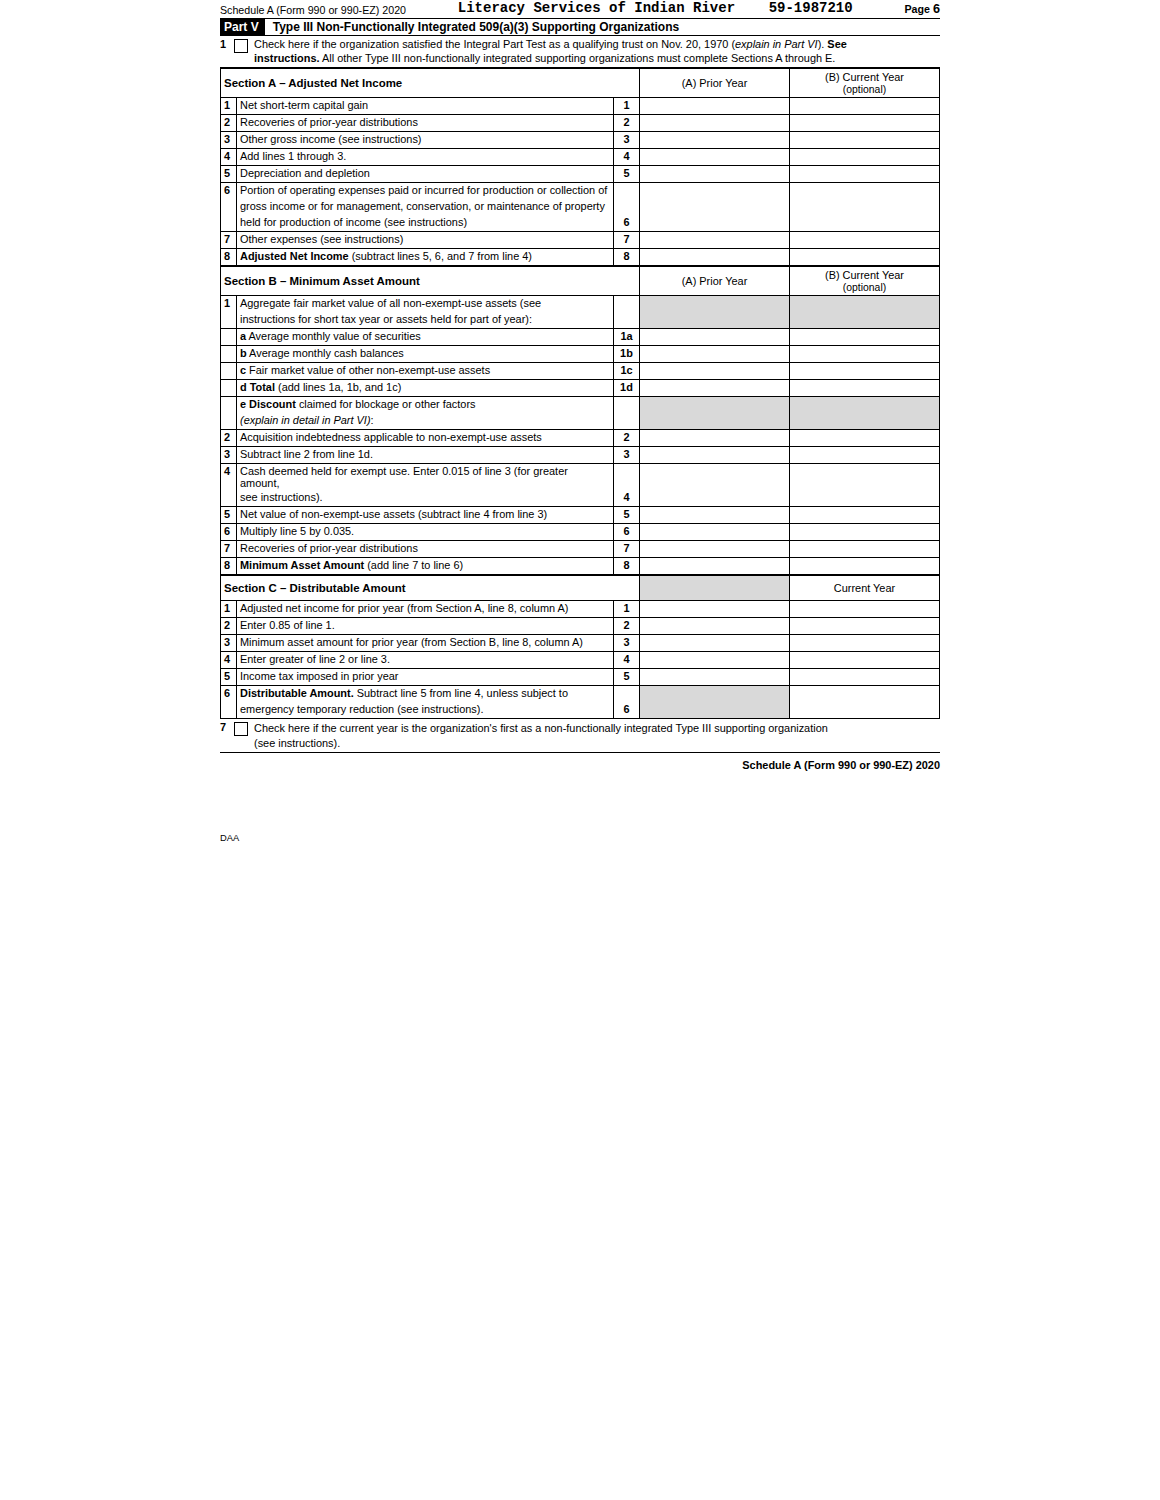Schedule A (Form 990 or 990-EZ) 2020
Literacy Services of Indian River 59-1987210
Page 6
Part V
Type III Non-Functionally Integrated 509(a)(3) Supporting Organizations
1
Check here if the organization satisfied the Integral Part Test as a qualifying trust on Nov. 20, 1970 (explain in Part VI). See
instructions. All other Type III non-functionally integrated supporting organizations must complete Sections A through E.
| Section A – Adjusted Net Income | (A) Prior Year | (B) Current Year (optional) |
| 1 | Net short-term capital gain | 1 | | |
| 2 | Recoveries of prior-year distributions | 2 | | |
| 3 | Other gross income (see instructions) | 3 | | |
| 4 | Add lines 1 through 3. | 4 | | |
| 5 | Depreciation and depletion | 5 | | |
| 6 | Portion of operating expenses paid or incurred for production or collection of | | | |
| gross income or for management, conservation, or maintenance of property | |
| held for production of income (see instructions) | 6 |
| 7 | Other expenses (see instructions) | 7 | | |
| 8 | Adjusted Net Income (subtract lines 5, 6, and 7 from line 4) | 8 | | |
| Section B – Minimum Asset Amount | (A) Prior Year | (B) Current Year (optional) |
| 1 | Aggregate fair market value of all non-exempt-use assets (see | | | |
| instructions for short tax year or assets held for part of year): | |
| | a Average monthly value of securities | 1a | | |
| | b Average monthly cash balances | 1b | | |
| | c Fair market value of other non-exempt-use assets | 1c | | |
| | d Total (add lines 1a, 1b, and 1c) | 1d | | |
| | e Discount claimed for blockage or other factors | | | |
| (explain in detail in Part VI) : | |
| 2 | Acquisition indebtedness applicable to non-exempt-use assets | 2 | | |
| 3 | Subtract line 2 from line 1d. | 3 | | |
| 4 | Cash deemed held for exempt use. Enter 0.015 of line 3 (for greater amount, | | | |
| see instructions). | 4 |
| 5 | Net value of non-exempt-use assets (subtract line 4 from line 3) | 5 | | |
| 6 | Multiply line 5 by 0.035. | 6 | | |
| 7 | Recoveries of prior-year distributions | 7 | | |
| 8 | Minimum Asset Amount (add line 7 to line 6) | 8 | | |
| Section C – Distributable Amount | | Current Year |
| 1 | Adjusted net income for prior year (from Section A, line 8, column A) | 1 | | |
| 2 | Enter 0.85 of line 1. | 2 | | |
| 3 | Minimum asset amount for prior year (from Section B, line 8, column A) | 3 | | |
| 4 | Enter greater of line 2 or line 3. | 4 | | |
| 5 | Income tax imposed in prior year | 5 | | |
| 6 | Distributable Amount. Subtract line 5 from line 4, unless subject to | | | |
| emergency temporary reduction (see instructions). | 6 |
7
Check here if the current year is the organization's first as a non-functionally integrated Type III supporting organization
(see instructions).
Schedule A (Form 990 or 990-EZ) 2020
DAA